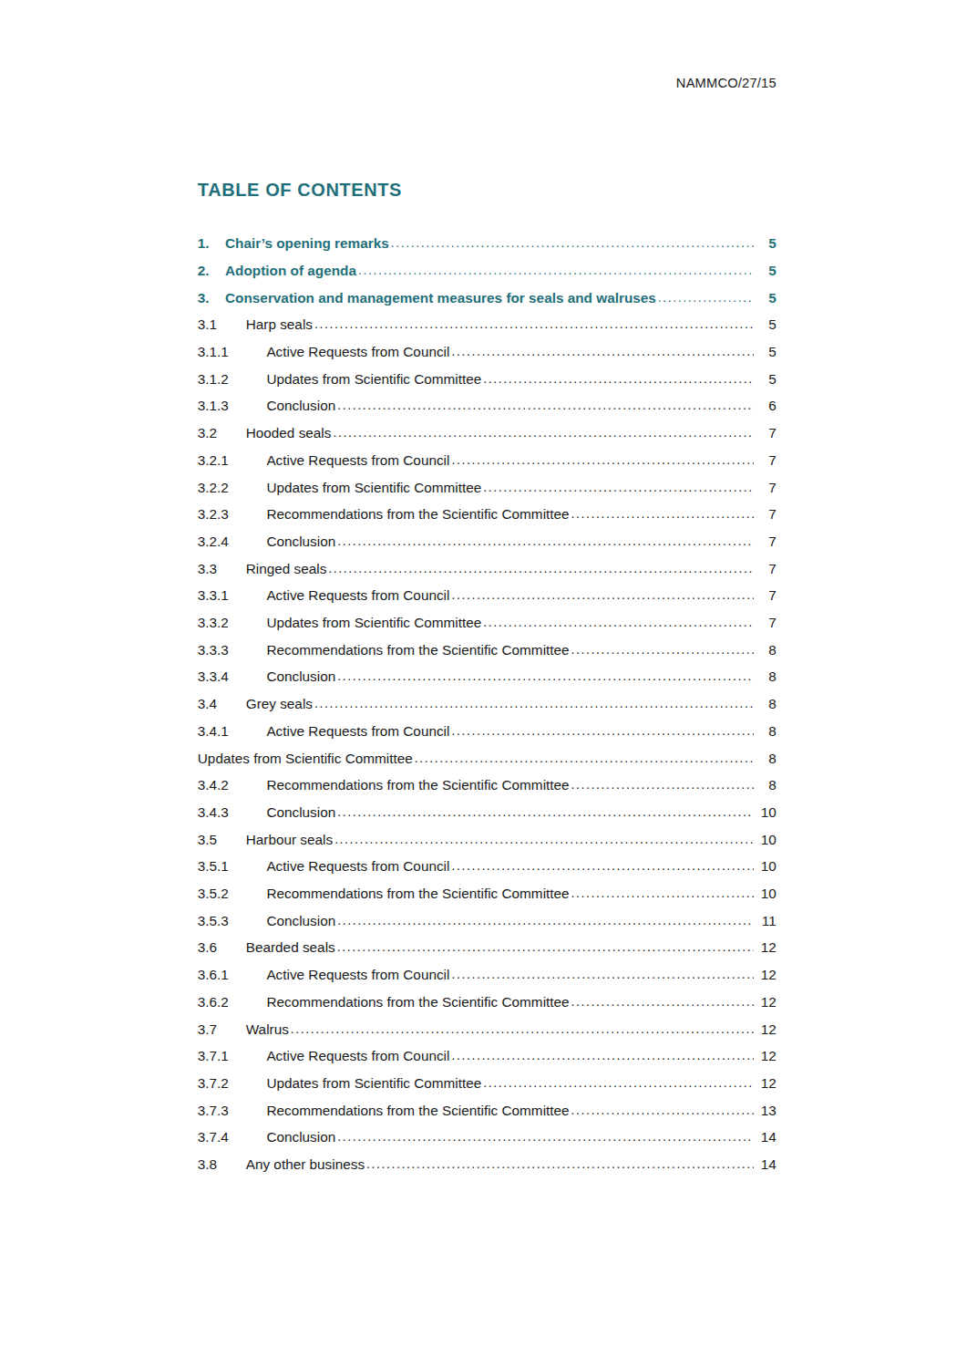NAMMCO/27/15
TABLE OF CONTENTS
1. Chair’s opening remarks .................................................................................................. 5
2. Adoption of agenda .......................................................................................................... 5
3. Conservation and management measures for seals and walruses ............................. 5
3.1 Harp seals ................................................................................................................. 5
3.1.1 Active Requests from Council ......................................................................................... 5
3.1.2 Updates from Scientific Committee .............................................................................. 5
3.1.3 Conclusion ............................................................................................................. 6
3.2 Hooded seals ............................................................................................................. 7
3.2.1 Active Requests from Council ......................................................................................... 7
3.2.2 Updates from Scientific Committee .............................................................................. 7
3.2.3 Recommendations from the Scientific Committee ............................................................. 7
3.2.4 Conclusion ............................................................................................................. 7
3.3 Ringed seals ............................................................................................................... 7
3.3.1 Active Requests from Council ......................................................................................... 7
3.3.2 Updates from Scientific Committee .............................................................................. 7
3.3.3 Recommendations from the Scientific Committee ............................................................. 8
3.3.4 Conclusion ............................................................................................................. 8
3.4 Grey seals ................................................................................................................. 8
3.4.1 Active Requests from Council ......................................................................................... 8
Updates from Scientific Committee ....................................................................................... 8
3.4.2 Recommendations from the Scientific Committee ............................................................. 8
3.4.3 Conclusion ........................................................................................................... 10
3.5 Harbour seals ........................................................................................................... 10
3.5.1 Active Requests from Council ....................................................................................... 10
3.5.2 Recommendations from the Scientific Committee ........................................................... 10
3.5.3 Conclusion ........................................................................................................... 11
3.6 Bearded seals ........................................................................................................... 12
3.6.1 Active Requests from Council ....................................................................................... 12
3.6.2 Recommendations from the Scientific Committee ........................................................... 12
3.7 Walrus ..................................................................................................................... 12
3.7.1 Active Requests from Council ....................................................................................... 12
3.7.2 Updates from Scientific Committee ............................................................................ 12
3.7.3 Recommendations from the Scientific Committee ........................................................... 13
3.7.4 Conclusion ........................................................................................................... 14
3.8 Any other business ................................................................................................. 14